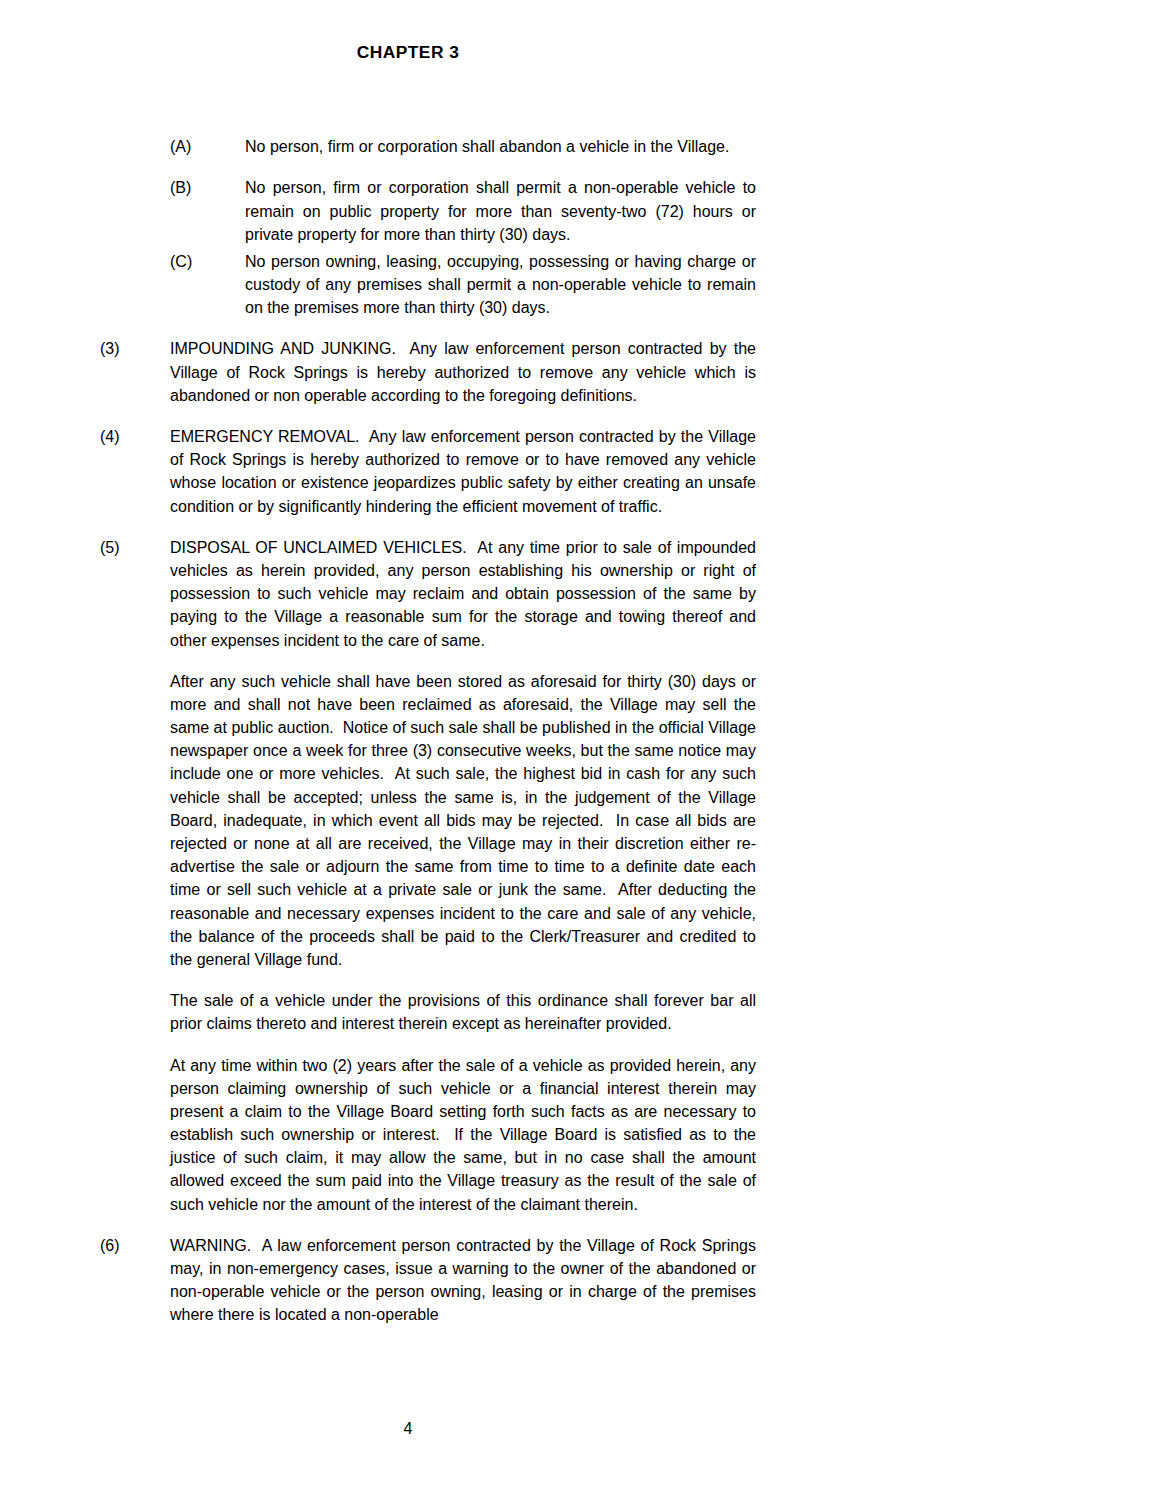CHAPTER 3
(A)
No person, firm or corporation shall abandon a vehicle in the Village.
(B)
No person, firm or corporation shall permit a non-operable vehicle to remain on public property for more than seventy-two (72) hours or private property for more than thirty (30) days.
(C)
No person owning, leasing, occupying, possessing or having charge or custody of any premises shall permit a non-operable vehicle to remain on the premises more than thirty (30) days.
(3)
IMPOUNDING AND JUNKING. Any law enforcement person contracted by the Village of Rock Springs is hereby authorized to remove any vehicle which is abandoned or non operable according to the foregoing definitions.
(4)
EMERGENCY REMOVAL. Any law enforcement person contracted by the Village of Rock Springs is hereby authorized to remove or to have removed any vehicle whose location or existence jeopardizes public safety by either creating an unsafe condition or by significantly hindering the efficient movement of traffic.
(5)
DISPOSAL OF UNCLAIMED VEHICLES. At any time prior to sale of impounded vehicles as herein provided, any person establishing his ownership or right of possession to such vehicle may reclaim and obtain possession of the same by paying to the Village a reasonable sum for the storage and towing thereof and other expenses incident to the care of same.
After any such vehicle shall have been stored as aforesaid for thirty (30) days or more and shall not have been reclaimed as aforesaid, the Village may sell the same at public auction. Notice of such sale shall be published in the official Village newspaper once a week for three (3) consecutive weeks, but the same notice may include one or more vehicles. At such sale, the highest bid in cash for any such vehicle shall be accepted; unless the same is, in the judgement of the Village Board, inadequate, in which event all bids may be rejected. In case all bids are rejected or none at all are received, the Village may in their discretion either re-advertise the sale or adjourn the same from time to time to a definite date each time or sell such vehicle at a private sale or junk the same. After deducting the reasonable and necessary expenses incident to the care and sale of any vehicle, the balance of the proceeds shall be paid to the Clerk/Treasurer and credited to the general Village fund.
The sale of a vehicle under the provisions of this ordinance shall forever bar all prior claims thereto and interest therein except as hereinafter provided.
At any time within two (2) years after the sale of a vehicle as provided herein, any person claiming ownership of such vehicle or a financial interest therein may present a claim to the Village Board setting forth such facts as are necessary to establish such ownership or interest. If the Village Board is satisfied as to the justice of such claim, it may allow the same, but in no case shall the amount allowed exceed the sum paid into the Village treasury as the result of the sale of such vehicle nor the amount of the interest of the claimant therein.
(6)
WARNING. A law enforcement person contracted by the Village of Rock Springs may, in non-emergency cases, issue a warning to the owner of the abandoned or non-operable vehicle or the person owning, leasing or in charge of the premises where there is located a non-operable
4